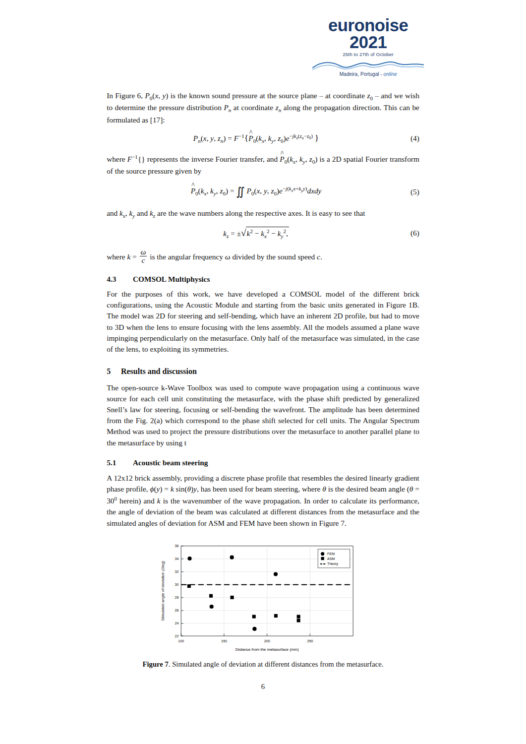euronoise 2021
25th to 27th of October
Madeira, Portugal - online
In Figure 6, P0(x, y) is the known sound pressure at the source plane – at coordinate z0 – and we wish to determine the pressure distribution Pn at coordinate zn along the propagation direction. This can be formulated as [17]:
Pn(x, y, zn) = F−1{P0(kx, ky, z0)e−jkz(zn−z0) }
(4)
where F−1{} represents the inverse Fourier transfer, and P0(kx, ky, z0) is a 2D spatial Fourier transform of the source pressure given by
P0(kx, ky, z0) = ∬ P0(x, y, z0)e−j(kxx+kyy)dxdy
(5)
and kx, ky and kz are the wave numbers along the respective axes. It is easy to see that
kz = ±k2 − kx2 − ky2,
(6)
where k = ωc is the angular frequency ω divided by the sound speed c.
4.3 COMSOL Multiphysics
For the purposes of this work, we have developed a COMSOL model of the different brick configurations, using the Acoustic Module and starting from the basic units generated in Figure 1B. The model was 2D for steering and self-bending, which have an inherent 2D profile, but had to move to 3D when the lens to ensure focusing with the lens assembly. All the models assumed a plane wave impinging perpendicularly on the metasurface. Only half of the metasurface was simulated, in the case of the lens, to exploiting its symmetries.
5 Results and discussion
The open-source k-Wave Toolbox was used to compute wave propagation using a continuous wave source for each cell unit constituting the metasurface, with the phase shift predicted by generalized Snell’s law for steering, focusing or self-bending the wavefront. The amplitude has been determined from the Fig. 2(a) which correspond to the phase shift selected for cell units. The Angular Spectrum Method was used to project the pressure distributions over the metasurface to another parallel plane to the metasurface by using t
5.1 Acoustic beam steering
A 12x12 brick assembly, providing a discrete phase profile that resembles the desired linearly gradient phase profile, ϕ(y) = k sin(θ)y, has been used for beam steering, where θ is the desired beam angle (θ = 300 herein) and k is the wavenumber of the wave propagation. In order to calculate its performance, the angle of deviation of the beam was calculated at different distances from the metasurface and the simulated angles of deviation for ASM and FEM have been shown in Figure 7.
36 34 32 30 28 26 24 22 100 150 200 250 Distance from the metasurface (mm) Simulated angle of deviation (Deg) FEM ASM Theory
Figure 7. Simulated angle of deviation at different distances from the metasurface.
6